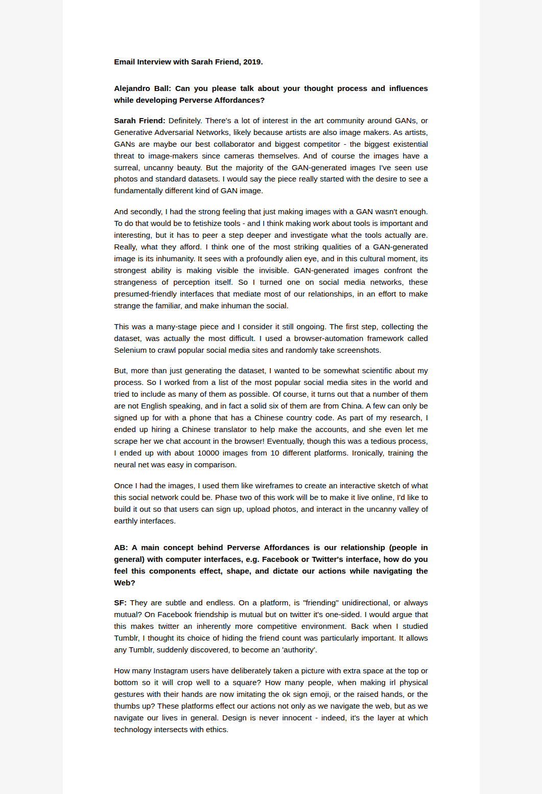Email Interview with Sarah Friend, 2019.
Alejandro Ball: Can you please talk about your thought process and influences while developing Perverse Affordances?
Sarah Friend: Definitely. There's a lot of interest in the art community around GANs, or Generative Adversarial Networks, likely because artists are also image makers. As artists, GANs are maybe our best collaborator and biggest competitor - the biggest existential threat to image-makers since cameras themselves. And of course the images have a surreal, uncanny beauty. But the majority of the GAN-generated images I've seen use photos and standard datasets. I would say the piece really started with the desire to see a fundamentally different kind of GAN image.
And secondly, I had the strong feeling that just making images with a GAN wasn't enough. To do that would be to fetishize tools - and I think making work about tools is important and interesting, but it has to peer a step deeper and investigate what the tools actually are. Really, what they afford. I think one of the most striking qualities of a GAN-generated image is its inhumanity. It sees with a profoundly alien eye, and in this cultural moment, its strongest ability is making visible the invisible. GAN-generated images confront the strangeness of perception itself. So I turned one on social media networks, these presumed-friendly interfaces that mediate most of our relationships, in an effort to make strange the familiar, and make inhuman the social.
This was a many-stage piece and I consider it still ongoing. The first step, collecting the dataset, was actually the most difficult. I used a browser-automation framework called Selenium to crawl popular social media sites and randomly take screenshots.
But, more than just generating the dataset, I wanted to be somewhat scientific about my process. So I worked from a list of the most popular social media sites in the world and tried to include as many of them as possible. Of course, it turns out that a number of them are not English speaking, and in fact a solid six of them are from China. A few can only be signed up for with a phone that has a Chinese country code. As part of my research, I ended up hiring a Chinese translator to help make the accounts, and she even let me scrape her we chat account in the browser! Eventually, though this was a tedious process, I ended up with about 10000 images from 10 different platforms. Ironically, training the neural net was easy in comparison.
Once I had the images, I used them like wireframes to create an interactive sketch of what this social network could be. Phase two of this work will be to make it live online, I'd like to build it out so that users can sign up, upload photos, and interact in the uncanny valley of earthly interfaces.
AB: A main concept behind Perverse Affordances is our relationship (people in general) with computer interfaces, e.g. Facebook or Twitter's interface, how do you feel this components effect, shape, and dictate our actions while navigating the Web?
SF: They are subtle and endless. On a platform, is "friending" unidirectional, or always mutual? On Facebook friendship is mutual but on twitter it's one-sided. I would argue that this makes twitter an inherently more competitive environment. Back when I studied Tumblr, I thought its choice of hiding the friend count was particularly important. It allows any Tumblr, suddenly discovered, to become an 'authority'.
How many Instagram users have deliberately taken a picture with extra space at the top or bottom so it will crop well to a square? How many people, when making irl physical gestures with their hands are now imitating the ok sign emoji, or the raised hands, or the thumbs up? These platforms effect our actions not only as we navigate the web, but as we navigate our lives in general. Design is never innocent - indeed, it's the layer at which technology intersects with ethics.